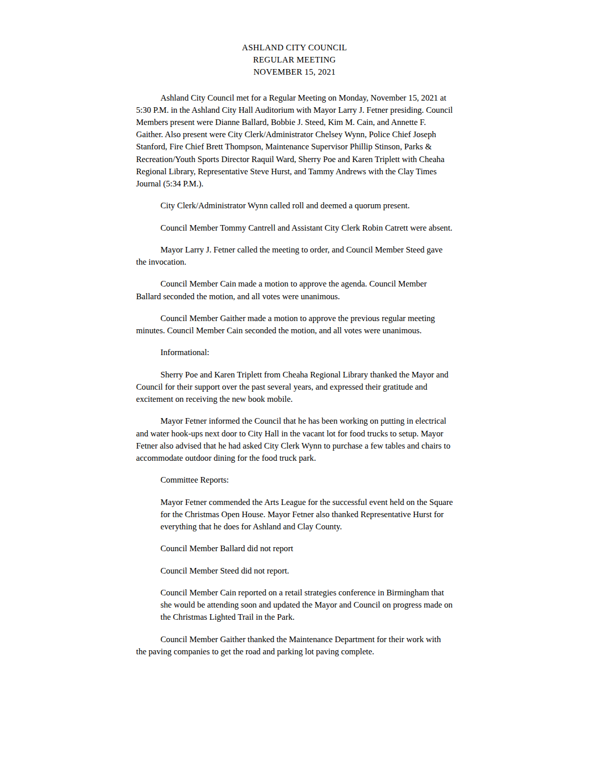ASHLAND CITY COUNCIL REGULAR MEETING NOVEMBER 15, 2021
Ashland City Council met for a Regular Meeting on Monday, November 15, 2021 at 5:30 P.M. in the Ashland City Hall Auditorium with Mayor Larry J. Fetner presiding. Council Members present were Dianne Ballard, Bobbie J. Steed, Kim M. Cain, and Annette F. Gaither. Also present were City Clerk/Administrator Chelsey Wynn, Police Chief Joseph Stanford, Fire Chief Brett Thompson, Maintenance Supervisor Phillip Stinson, Parks & Recreation/Youth Sports Director Raquil Ward, Sherry Poe and Karen Triplett with Cheaha Regional Library, Representative Steve Hurst, and Tammy Andrews with the Clay Times Journal (5:34 P.M.).
City Clerk/Administrator Wynn called roll and deemed a quorum present.
Council Member Tommy Cantrell and Assistant City Clerk Robin Catrett were absent.
Mayor Larry J. Fetner called the meeting to order, and Council Member Steed gave the invocation.
Council Member Cain made a motion to approve the agenda. Council Member Ballard seconded the motion, and all votes were unanimous.
Council Member Gaither made a motion to approve the previous regular meeting minutes. Council Member Cain seconded the motion, and all votes were unanimous.
Informational:
Sherry Poe and Karen Triplett from Cheaha Regional Library thanked the Mayor and Council for their support over the past several years, and expressed their gratitude and excitement on receiving the new book mobile.
Mayor Fetner informed the Council that he has been working on putting in electrical and water hook-ups next door to City Hall in the vacant lot for food trucks to setup. Mayor Fetner also advised that he had asked City Clerk Wynn to purchase a few tables and chairs to accommodate outdoor dining for the food truck park.
Committee Reports:
Mayor Fetner commended the Arts League for the successful event held on the Square for the Christmas Open House. Mayor Fetner also thanked Representative Hurst for everything that he does for Ashland and Clay County.
Council Member Ballard did not report
Council Member Steed did not report.
Council Member Cain reported on a retail strategies conference in Birmingham that she would be attending soon and updated the Mayor and Council on progress made on the Christmas Lighted Trail in the Park.
Council Member Gaither thanked the Maintenance Department for their work with the paving companies to get the road and parking lot paving complete.